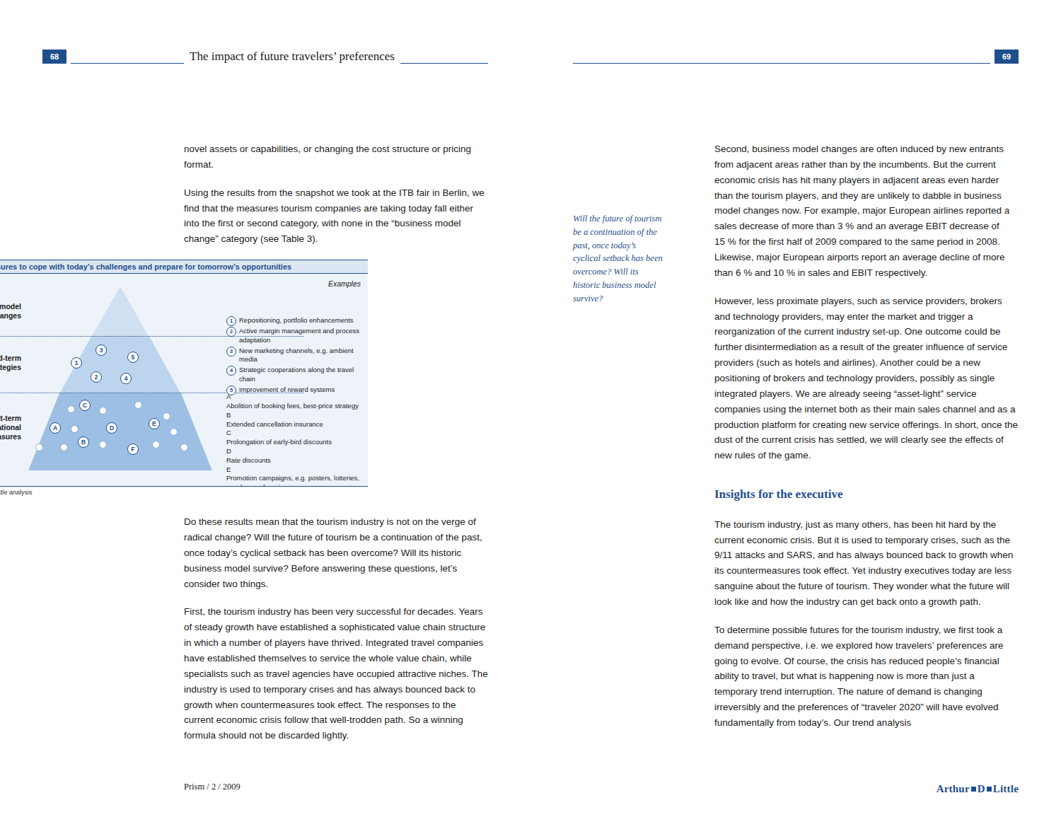68
The impact of future travelers’ preferences
novel assets or capabilities, or changing the cost structure or pricing format.
Using the results from the snapshot we took at the ITB fair in Berlin, we find that the measures tourism companies are taking today fall either into the first or second category, with none in the “business model change” category (see Table 3).
Table 3
Measures to cope with today’s challenges and prepare for tomorrow’s opportunities
Examples
Business model
changes
Mid-term
strategies
Short-term
operational
measures
1
3
5
2
4
C
A
D
E
B
F
1
Repositioning, portfolio enhancements
2
Active margin management and process adaptation
3
New marketing channels, e.g. ambient media
4
Strategic cooperations along the travel chain
5
Improvement of reward systems
A
Abolition of booking fees, best-price strategy
B
Extended cancellation insurance
C
Prolongation of early-bird discounts
D
Rate discounts
E
Promotion campaigns, e.g. posters, lotteries, vouchers, e-learning
F
Online sales push, opaque sales channels
Source: Arthur D. Little analysis
Do these results mean that the tourism industry is not on the verge of radical change? Will the future of tourism be a continuation of the past, once today’s cyclical setback has been overcome? Will its historic business model survive? Before answering these questions, let’s consider two things.
First, the tourism industry has been very successful for decades. Years of steady growth have established a sophisticated value chain structure in which a number of players have thrived. Integrated travel companies have established themselves to service the whole value chain, while specialists such as travel agencies have occupied attractive niches. The industry is used to temporary crises and has always bounced back to growth when countermeasures took effect. The responses to the current economic crisis follow that well-trodden path. So a winning formula should not be discarded lightly.
Prism / 2 / 2009
69
Will the future of tourism be a continuation of the past, once today’s cyclical setback has been overcome? Will its historic business model survive?
Second, business model changes are often induced by new entrants from adjacent areas rather than by the incumbents. But the current economic crisis has hit many players in adjacent areas even harder than the tourism players, and they are unlikely to dabble in business model changes now. For example, major European airlines reported a sales decrease of more than 3 % and an average EBIT decrease of 15 % for the first half of 2009 compared to the same period in 2008. Likewise, major European airports report an average decline of more than 6 % and 10 % in sales and EBIT respectively.
However, less proximate players, such as service providers, brokers and technology providers, may enter the market and trigger a reorganization of the current industry set-up. One outcome could be further disintermediation as a result of the greater influence of service providers (such as hotels and airlines). Another could be a new positioning of brokers and technology providers, possibly as single integrated players. We are already seeing “asset-light” service companies using the internet both as their main sales channel and as a production platform for creating new service offerings. In short, once the dust of the current crisis has settled, we will clearly see the effects of new rules of the game.
Insights for the executive
The tourism industry, just as many others, has been hit hard by the current economic crisis. But it is used to temporary crises, such as the 9/11 attacks and SARS, and has always bounced back to growth when its countermeasures took effect. Yet industry executives today are less sanguine about the future of tourism. They wonder what the future will look like and how the industry can get back onto a growth path.
To determine possible futures for the tourism industry, we first took a demand perspective, i.e. we explored how travelers’ preferences are going to evolve. Of course, the crisis has reduced people’s financial ability to travel, but what is happening now is more than just a temporary trend interruption. The nature of demand is changing irreversibly and the preferences of “traveler 2020” will have evolved fundamentally from today’s. Our trend analysis
Arthur D Little